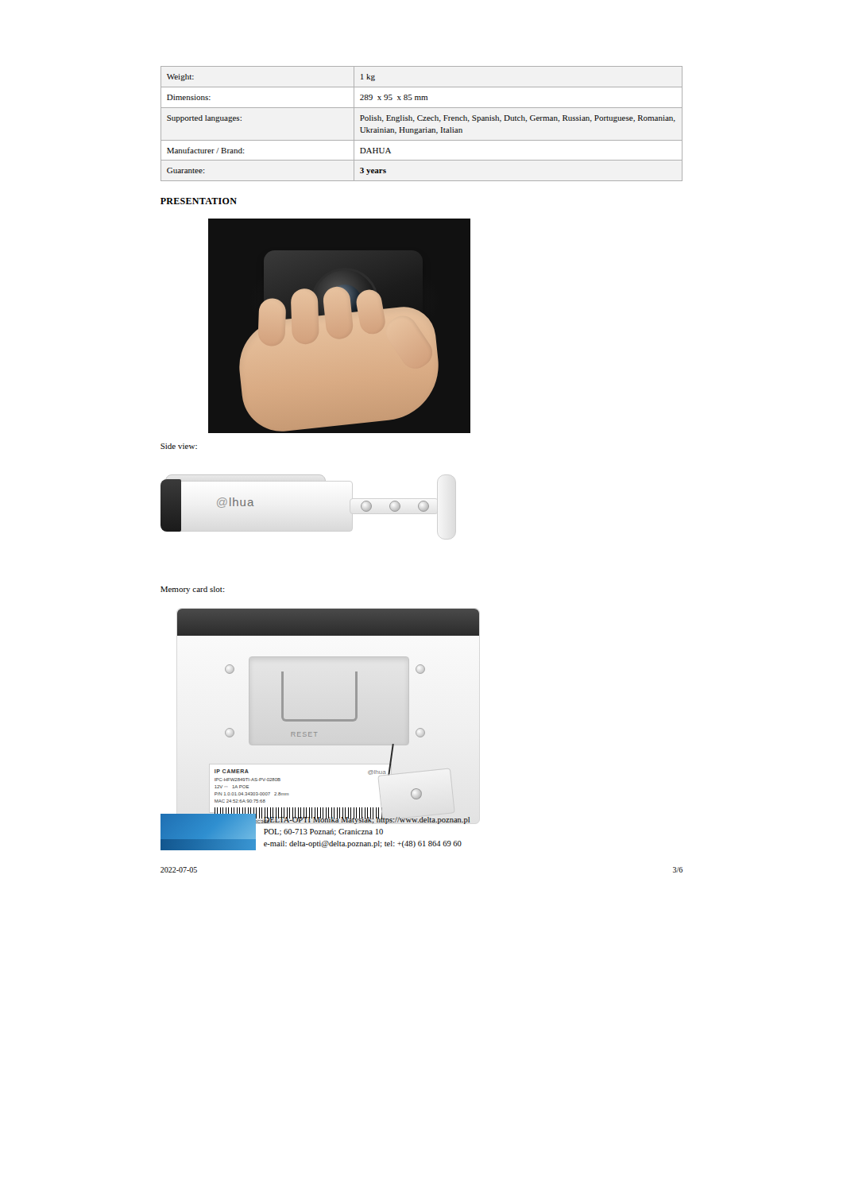| Weight: | 1 kg |
| Dimensions: | 289 x 95 x 85 mm |
| Supported languages: | Polish, English, Czech, French, Spanish, Dutch, German, Russian, Portuguese, Romanian, Ukrainian, Hungarian, Italian |
| Manufacturer / Brand: | DAHUA |
| Guarantee: | 3 years |
PRESENTATION
Side view:
@lhua
Memory card slot:
RESET
@lhua
IP CAMERA
IPC-HFW2849TI-AS-PV-0280B
12V ⎓ 1A POE
P/N 1.0.01.04.34303-0007 2.8mm
MAC 24:52:6A:90:75:68
S/N 7A6405BPA02C3C8
DELTA-OPTI Monika Matysiak; https://www.delta.poznan.pl
POL; 60-713 Poznań; Graniczna 10
e-mail: delta-opti@delta.poznan.pl; tel: +(48) 61 864 69 60
2022-07-05 3/6